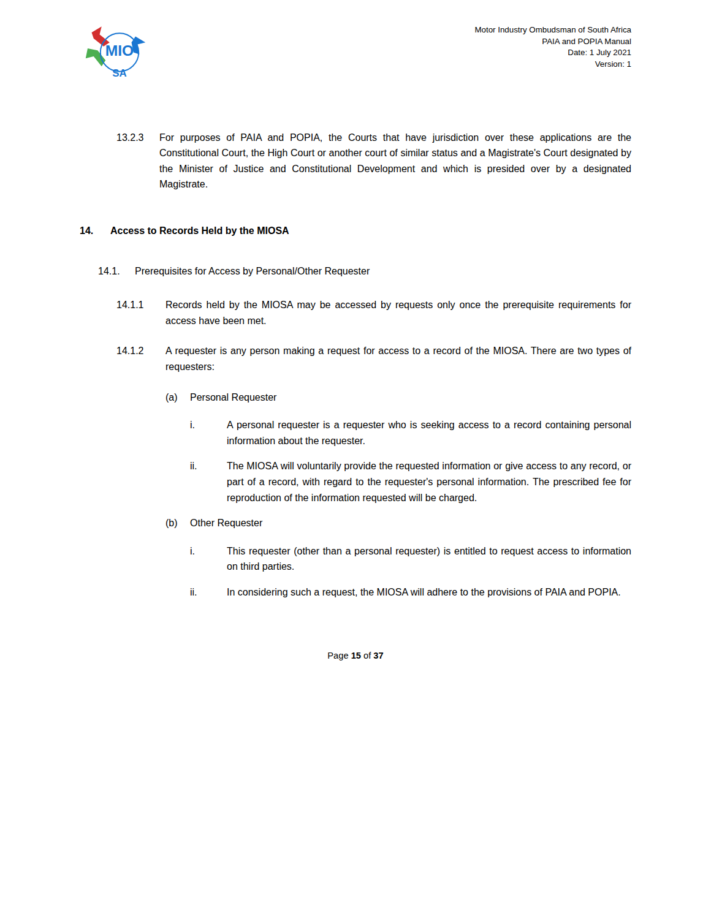MIO SA
Motor Industry Ombudsman of South Africa
PAIA and POPIA Manual
Date: 1 July 2021
Version: 1
13.2.3
For purposes of PAIA and POPIA, the Courts that have jurisdiction over these applications are the Constitutional Court, the High Court or another court of similar status and a Magistrate's Court designated by the Minister of Justice and Constitutional Development and which is presided over by a designated Magistrate.
14.
Access to Records Held by the MIOSA
14.1.
Prerequisites for Access by Personal/Other Requester
14.1.1
Records held by the MIOSA may be accessed by requests only once the prerequisite requirements for access have been met.
14.1.2
A requester is any person making a request for access to a record of the MIOSA. There are two types of requesters:
(a)
Personal Requester
i.
A personal requester is a requester who is seeking access to a record containing personal information about the requester.
ii.
The MIOSA will voluntarily provide the requested information or give access to any record, or part of a record, with regard to the requester's personal information. The prescribed fee for reproduction of the information requested will be charged.
(b)
Other Requester
i.
This requester (other than a personal requester) is entitled to request access to information on third parties.
ii.
In considering such a request, the MIOSA will adhere to the provisions of PAIA and POPIA.
Page 15 of 37